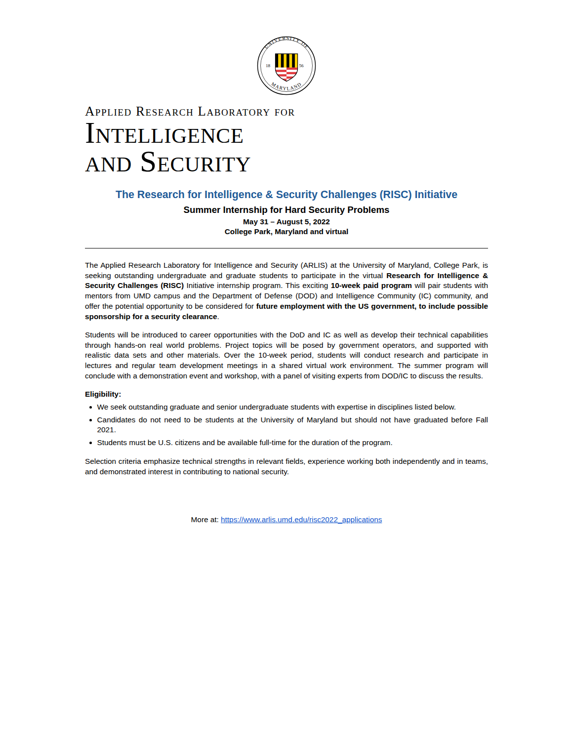UNIVERSITY OF MARYLAND 18 56
Applied Research Laboratory for
Intelligence
and Security
The Research for Intelligence & Security Challenges (RISC) Initiative
Summer Internship for Hard Security Problems
May 31 – August 5, 2022
College Park, Maryland and virtual
The Applied Research Laboratory for Intelligence and Security (ARLIS) at the University of Maryland, College Park, is seeking outstanding undergraduate and graduate students to participate in the virtual Research for Intelligence & Security Challenges (RISC) Initiative internship program. This exciting 10-week paid program will pair students with mentors from UMD campus and the Department of Defense (DOD) and Intelligence Community (IC) community, and offer the potential opportunity to be considered for future employment with the US government, to include possible sponsorship for a security clearance.
Students will be introduced to career opportunities with the DoD and IC as well as develop their technical capabilities through hands-on real world problems. Project topics will be posed by government operators, and supported with realistic data sets and other materials. Over the 10-week period, students will conduct research and participate in lectures and regular team development meetings in a shared virtual work environment. The summer program will conclude with a demonstration event and workshop, with a panel of visiting experts from DOD/IC to discuss the results.
Eligibility:
We seek outstanding graduate and senior undergraduate students with expertise in disciplines listed below.
Candidates do not need to be students at the University of Maryland but should not have graduated before Fall 2021.
Students must be U.S. citizens and be available full-time for the duration of the program.
Selection criteria emphasize technical strengths in relevant fields, experience working both independently and in teams, and demonstrated interest in contributing to national security.
More at: https://www.arlis.umd.edu/risc2022_applications